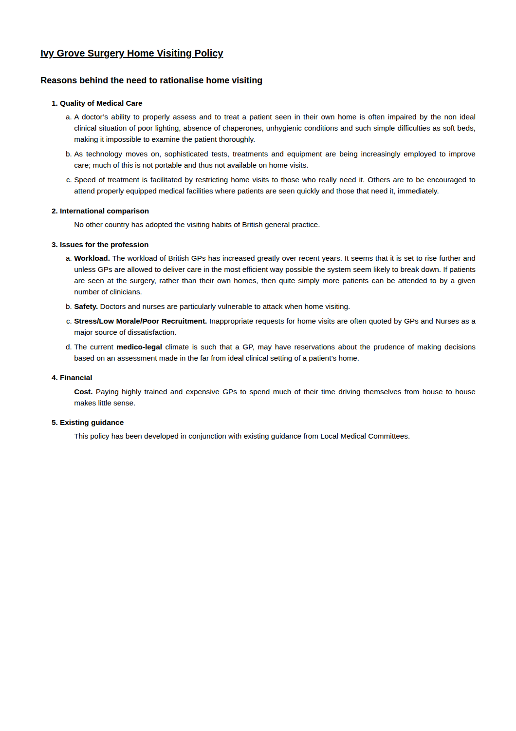Ivy Grove Surgery Home Visiting Policy
Reasons behind the need to rationalise home visiting
Quality of Medical Care
A doctor’s ability to properly assess and to treat a patient seen in their own home is often impaired by the non ideal clinical situation of poor lighting, absence of chaperones, unhygienic conditions and such simple difficulties as soft beds, making it impossible to examine the patient thoroughly.
As technology moves on, sophisticated tests, treatments and equipment are being increasingly employed to improve care; much of this is not portable and thus not available on home visits.
Speed of treatment is facilitated by restricting home visits to those who really need it. Others are to be encouraged to attend properly equipped medical facilities where patients are seen quickly and those that need it, immediately.
International comparison
No other country has adopted the visiting habits of British general practice.
Issues for the profession
Workload. The workload of British GPs has increased greatly over recent years. It seems that it is set to rise further and unless GPs are allowed to deliver care in the most efficient way possible the system seem likely to break down. If patients are seen at the surgery, rather than their own homes, then quite simply more patients can be attended to by a given number of clinicians.
Safety. Doctors and nurses are particularly vulnerable to attack when home visiting.
Stress/Low Morale/Poor Recruitment. Inappropriate requests for home visits are often quoted by GPs and Nurses as a major source of dissatisfaction.
The current medico-legal climate is such that a GP, may have reservations about the prudence of making decisions based on an assessment made in the far from ideal clinical setting of a patient’s home.
Financial
Cost. Paying highly trained and expensive GPs to spend much of their time driving themselves from house to house makes little sense.
Existing guidance
This policy has been developed in conjunction with existing guidance from Local Medical Committees.